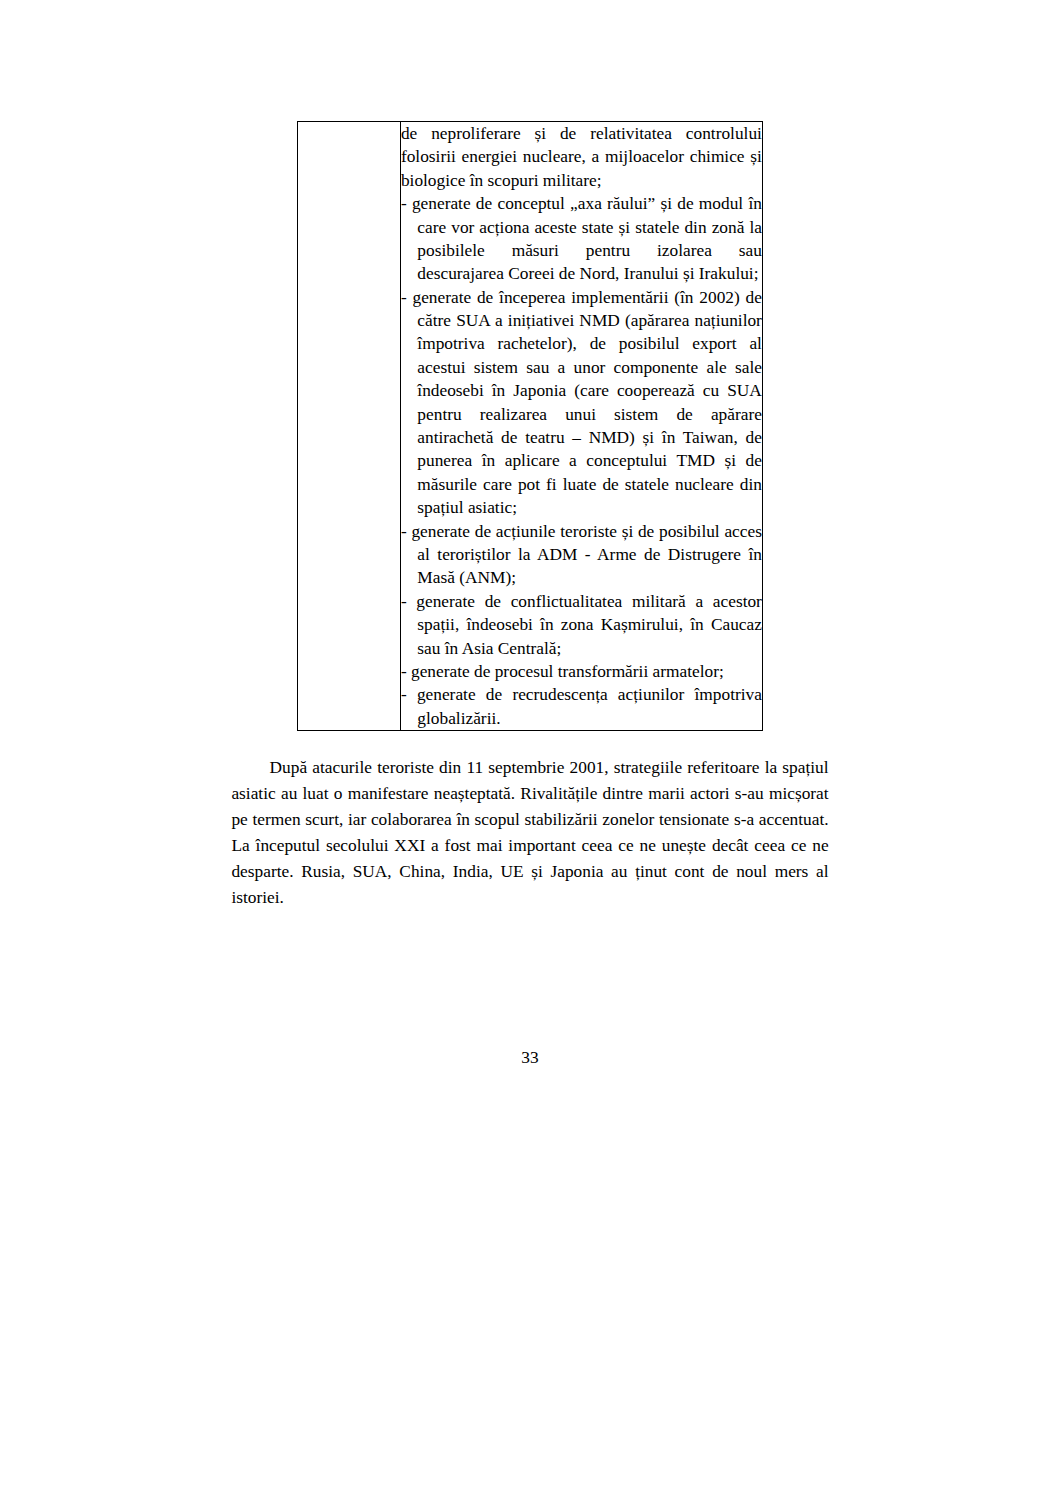| | de neproliferare și de relativitatea controlului folosirii energiei nucleare, a mijloacelor chimice și biologice în scopuri militare; - generate de conceptul „axa răului” și de modul în care vor acționa aceste state și statele din zonă la posibilele măsuri pentru izolarea sau descurajarea Coreei de Nord, Iranului și Irakului; - generate de începerea implementării (în 2002) de către SUA a inițiativei NMD (apărarea națiunilor împotriva rachetelor), de posibilul export al acestui sistem sau a unor componente ale sale îndeosebi în Japonia (care cooperează cu SUA pentru realizarea unui sistem de apărare antirachetă de teatru – NMD) și în Taiwan, de punerea în aplicare a conceptului TMD și de măsurile care pot fi luate de statele nucleare din spațiul asiatic; - generate de acțiunile teroriste și de posibilul acces al teroriștilor la ADM - Arme de Distrugere în Masă (ANM); - generate de conflictualitatea militară a acestor spații, îndeosebi în zona Kașmirului, în Caucaz sau în Asia Centrală; - generate de procesul transformării armatelor; - generate de recrudescența acțiunilor împotriva globalizării. |
După atacurile teroriste din 11 septembrie 2001, strategiile referitoare la spațiul asiatic au luat o manifestare neașteptată. Rivalitățile dintre marii actori s-au micșorat pe termen scurt, iar colaborarea în scopul stabilizării zonelor tensionate s-a accentuat. La începutul secolului XXI a fost mai important ceea ce ne unește decât ceea ce ne desparte. Rusia, SUA, China, India, UE și Japonia au ținut cont de noul mers al istoriei.
33